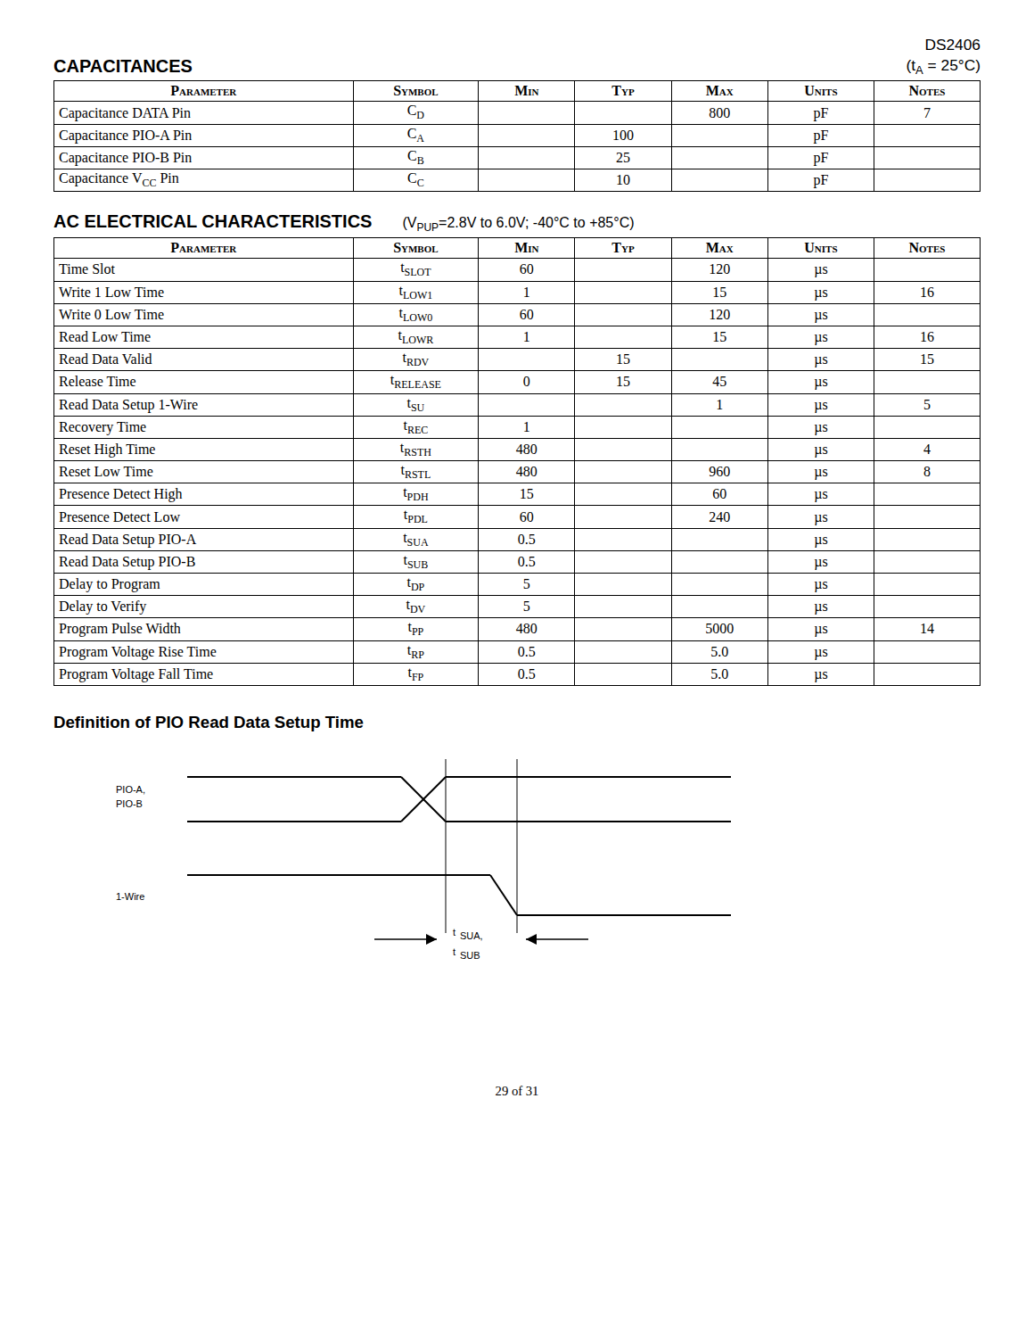DS2406
CAPACITANCES (tA = 25°C)
| Parameter | Symbol | Min | Typ | Max | Units | Notes |
| --- | --- | --- | --- | --- | --- | --- |
| Capacitance DATA Pin | C D | | | 800 | pF | 7 |
| Capacitance PIO-A Pin | C A | | 100 | | pF | |
| Capacitance PIO-B Pin | C B | | 25 | | pF | |
| Capacitance V CC Pin | C C | | 10 | | pF | |
AC ELECTRICAL CHARACTERISTICS (VPUP=2.8V to 6.0V; -40°C to +85°C)
| Parameter | Symbol | Min | Typ | Max | Units | Notes |
| --- | --- | --- | --- | --- | --- | --- |
| Time Slot | t SLOT | 60 | | 120 | µs | |
| Write 1 Low Time | t LOW1 | 1 | | 15 | µs | 16 |
| Write 0 Low Time | t LOW0 | 60 | | 120 | µs | |
| Read Low Time | t LOWR | 1 | | 15 | µs | 16 |
| Read Data Valid | t RDV | | 15 | | µs | 15 |
| Release Time | t RELEASE | 0 | 15 | 45 | µs | |
| Read Data Setup 1-Wire | t SU | | | 1 | µs | 5 |
| Recovery Time | t REC | 1 | | | µs | |
| Reset High Time | t RSTH | 480 | | | µs | 4 |
| Reset Low Time | t RSTL | 480 | | 960 | µs | 8 |
| Presence Detect High | t PDH | 15 | | 60 | µs | |
| Presence Detect Low | t PDL | 60 | | 240 | µs | |
| Read Data Setup PIO-A | t SUA | 0.5 | | | µs | |
| Read Data Setup PIO-B | t SUB | 0.5 | | | µs | |
| Delay to Program | t DP | 5 | | | µs | |
| Delay to Verify | t DV | 5 | | | µs | |
| Program Pulse Width | t PP | 480 | | 5000 | µs | 14 |
| Program Voltage Rise Time | t RP | 0.5 | | 5.0 | µs | |
| Program Voltage Fall Time | t FP | 0.5 | | 5.0 | µs | |
Definition of PIO Read Data Setup Time
PIO-A, PIO-B 1-Wire t SUA, t SUB
29 of 31